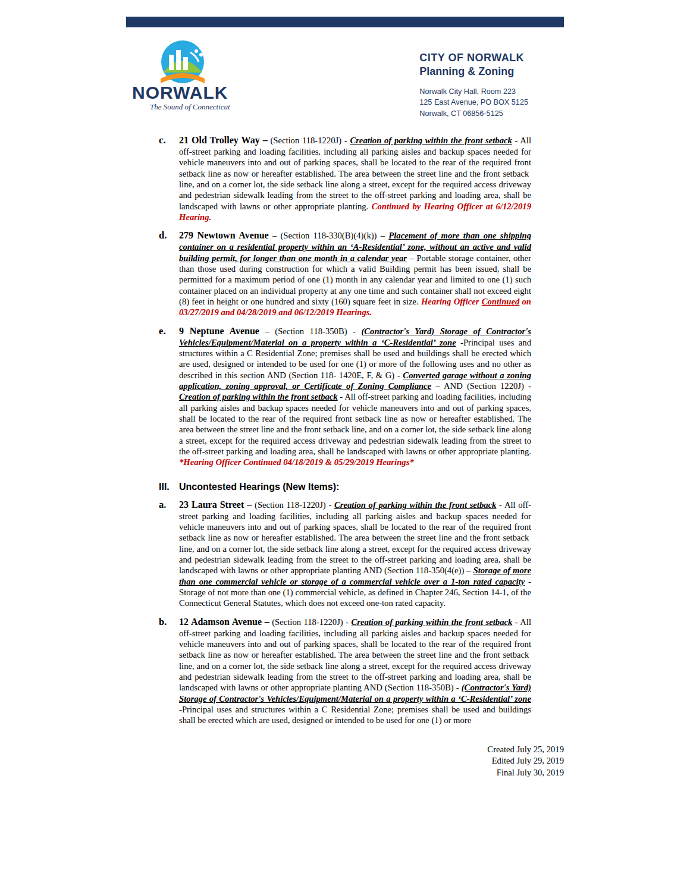NORWALK The Sound of Connecticut
CITY OF NORWALK
Planning & Zoning
Norwalk City Hall, Room 223
125 East Avenue, PO BOX 5125
Norwalk, CT 06856-5125
c. 21 Old Trolley Way – (Section 118-1220J) - Creation of parking within the front setback - All off-street parking and loading facilities, including all parking aisles and backup spaces needed for vehicle maneuvers into and out of parking spaces, shall be located to the rear of the required front setback line as now or hereafter established. The area between the street line and the front setback line, and on a corner lot, the side setback line along a street, except for the required access driveway and pedestrian sidewalk leading from the street to the off-street parking and loading area, shall be landscaped with lawns or other appropriate planting. Continued by Hearing Officer at 6/12/2019 Hearing.
d. 279 Newtown Avenue – (Section 118-330(B)(4)(k)) – Placement of more than one shipping container on a residential property within an ‘A-Residential’ zone, without an active and valid building permit, for longer than one month in a calendar year – Portable storage container, other than those used during construction for which a valid Building permit has been issued, shall be permitted for a maximum period of one (1) month in any calendar year and limited to one (1) such container placed on an individual property at any one time and such container shall not exceed eight (8) feet in height or one hundred and sixty (160) square feet in size. Hearing Officer Continued on 03/27/2019 and 04/28/2019 and 06/12/2019 Hearings.
e. 9 Neptune Avenue – (Section 118-350B) - (Contractor's Yard) Storage of Contractor's Vehicles/Equipment/Material on a property within a ‘C-Residential’ zone -Principal uses and structures within a C Residential Zone; premises shall be used and buildings shall be erected which are used, designed or intended to be used for one (1) or more of the following uses and no other as described in this section AND (Section 118- 1420E, F, & G) - Converted garage without a zoning application, zoning approval, or Certificate of Zoning Compliance – AND (Section 1220J) - Creation of parking within the front setback - All off-street parking and loading facilities, including all parking aisles and backup spaces needed for vehicle maneuvers into and out of parking spaces, shall be located to the rear of the required front setback line as now or hereafter established. The area between the street line and the front setback line, and on a corner lot, the side setback line along a street, except for the required access driveway and pedestrian sidewalk leading from the street to the off-street parking and loading area, shall be landscaped with lawns or other appropriate planting. *Hearing Officer Continued 04/18/2019 & 05/29/2019 Hearings*
III.
Uncontested Hearings (New Items):
a. 23 Laura Street – (Section 118-1220J) - Creation of parking within the front setback - All off-street parking and loading facilities, including all parking aisles and backup spaces needed for vehicle maneuvers into and out of parking spaces, shall be located to the rear of the required front setback line as now or hereafter established. The area between the street line and the front setback line, and on a corner lot, the side setback line along a street, except for the required access driveway and pedestrian sidewalk leading from the street to the off-street parking and loading area, shall be landscaped with lawns or other appropriate planting AND (Section 118-350(4(e)) – Storage of more than one commercial vehicle or storage of a commercial vehicle over a 1-ton rated capacity - Storage of not more than one (1) commercial vehicle, as defined in Chapter 246, Section 14-1, of the Connecticut General Statutes, which does not exceed one-ton rated capacity.
b. 12 Adamson Avenue – (Section 118-1220J) - Creation of parking within the front setback - All off-street parking and loading facilities, including all parking aisles and backup spaces needed for vehicle maneuvers into and out of parking spaces, shall be located to the rear of the required front setback line as now or hereafter established. The area between the street line and the front setback line, and on a corner lot, the side setback line along a street, except for the required access driveway and pedestrian sidewalk leading from the street to the off-street parking and loading area, shall be landscaped with lawns or other appropriate planting AND (Section 118-350B) - (Contractor's Yard) Storage of Contractor's Vehicles/Equipment/Material on a property within a ‘C-Residential’ zone -Principal uses and structures within a C Residential Zone; premises shall be used and buildings shall be erected which are used, designed or intended to be used for one (1) or more
Created July 25, 2019
Edited July 29, 2019
Final July 30, 2019